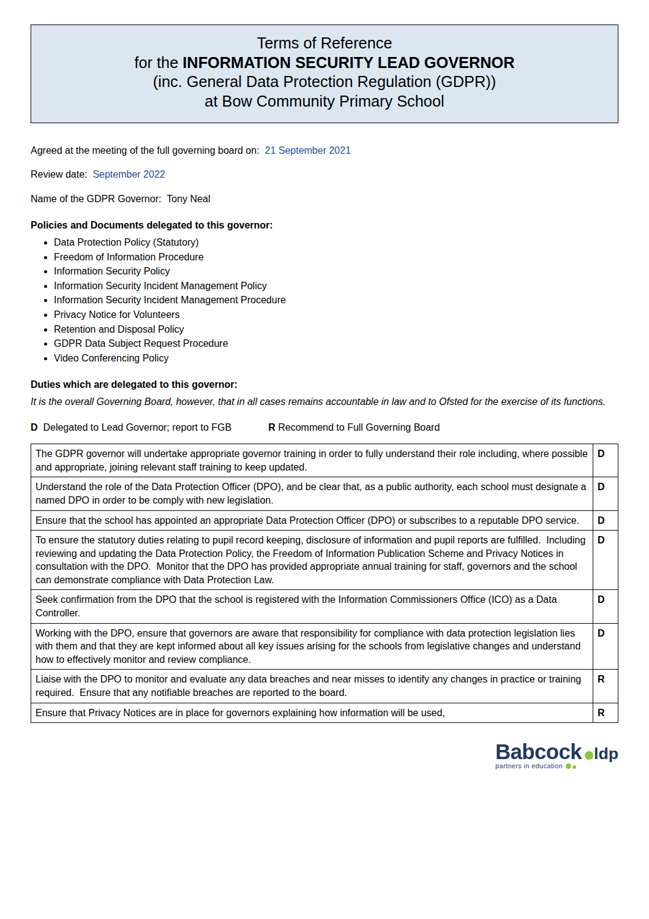Terms of Reference
for the INFORMATION SECURITY LEAD GOVERNOR
(inc. General Data Protection Regulation (GDPR))
at Bow Community Primary School
Agreed at the meeting of the full governing board on: 21 September 2021
Review date: September 2022
Name of the GDPR Governor: Tony Neal
Policies and Documents delegated to this governor:
Data Protection Policy (Statutory)
Freedom of Information Procedure
Information Security Policy
Information Security Incident Management Policy
Information Security Incident Management Procedure
Privacy Notice for Volunteers
Retention and Disposal Policy
GDPR Data Subject Request Procedure
Video Conferencing Policy
Duties which are delegated to this governor:
It is the overall Governing Board, however, that in all cases remains accountable in law and to Ofsted for the exercise of its functions.
D Delegated to Lead Governor; report to FGB R Recommend to Full Governing Board
| The GDPR governor will undertake appropriate governor training in order to fully understand their role including, where possible and appropriate, joining relevant staff training to keep updated. | D |
| Understand the role of the Data Protection Officer (DPO), and be clear that, as a public authority, each school must designate a named DPO in order to be comply with new legislation. | D |
| Ensure that the school has appointed an appropriate Data Protection Officer (DPO) or subscribes to a reputable DPO service. | D |
| To ensure the statutory duties relating to pupil record keeping, disclosure of information and pupil reports are fulfilled. Including reviewing and updating the Data Protection Policy, the Freedom of Information Publication Scheme and Privacy Notices in consultation with the DPO. Monitor that the DPO has provided appropriate annual training for staff, governors and the school can demonstrate compliance with Data Protection Law. | D |
| Seek confirmation from the DPO that the school is registered with the Information Commissioners Office (ICO) as a Data Controller. | D |
| Working with the DPO, ensure that governors are aware that responsibility for compliance with data protection legislation lies with them and that they are kept informed about all key issues arising for the schools from legislative changes and understand how to effectively monitor and review compliance. | D |
| Liaise with the DPO to monitor and evaluate any data breaches and near misses to identify any changes in practice or training required. Ensure that any notifiable breaches are reported to the board. | R |
| Ensure that Privacy Notices are in place for governors explaining how information will be used, | R |
Babcock ldp
partners in education